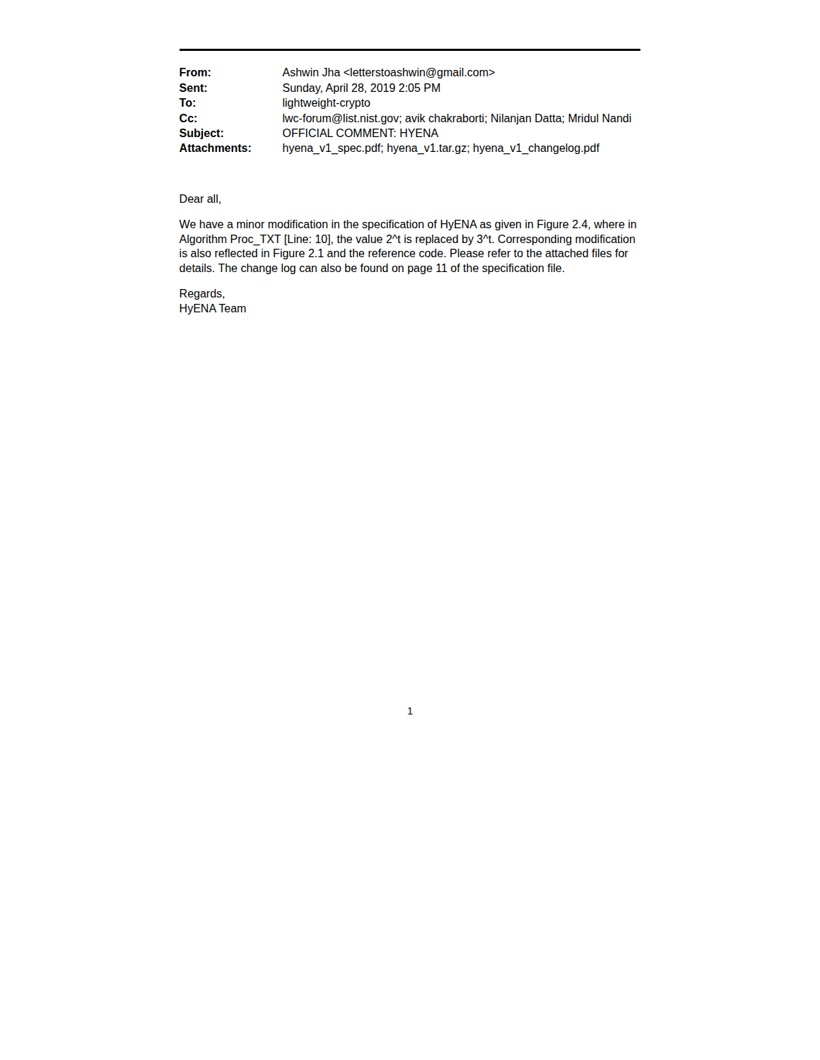| From: | Ashwin Jha <letterstoashwin@gmail.com> |
| Sent: | Sunday, April 28, 2019 2:05 PM |
| To: | lightweight-crypto |
| Cc: | lwc-forum@list.nist.gov; avik chakraborti; Nilanjan Datta; Mridul Nandi |
| Subject: | OFFICIAL COMMENT: HYENA |
| Attachments: | hyena_v1_spec.pdf; hyena_v1.tar.gz; hyena_v1_changelog.pdf |
Dear all,
We have a minor modification in the specification of HyENA as given in Figure 2.4, where in Algorithm Proc_TXT [Line: 10], the value 2^t is replaced by 3^t. Corresponding modification is also reflected in Figure 2.1 and the reference code. Please refer to the attached files for details. The change log can also be found on page 11 of the specification file.
Regards,
HyENA Team
1